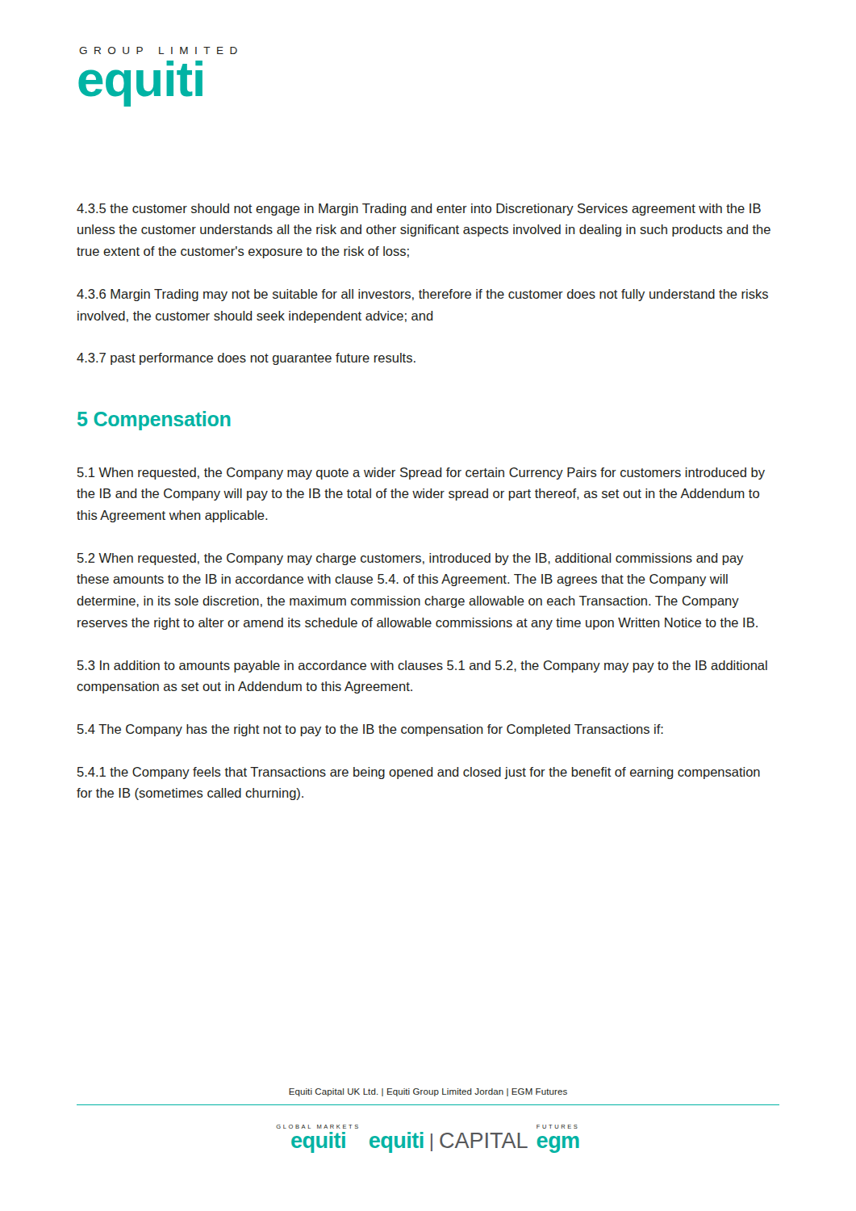GROUP LIMITED
equiti
4.3.5 the customer should not engage in Margin Trading and enter into Discretionary Services agreement with the IB unless the customer understands all the risk and other significant aspects involved in dealing in such products and the true extent of the customer's exposure to the risk of loss;
4.3.6 Margin Trading may not be suitable for all investors, therefore if the customer does not fully understand the risks involved, the customer should seek independent advice; and
4.3.7 past performance does not guarantee future results.
5 Compensation
5.1 When requested, the Company may quote a wider Spread for certain Currency Pairs for customers introduced by the IB and the Company will pay to the IB the total of the wider spread or part thereof, as set out in the Addendum to this Agreement when applicable.
5.2 When requested, the Company may charge customers, introduced by the IB, additional commissions and pay these amounts to the IB in accordance with clause 5.4. of this Agreement. The IB agrees that the Company will determine, in its sole discretion, the maximum commission charge allowable on each Transaction. The Company reserves the right to alter or amend its schedule of allowable commissions at any time upon Written Notice to the IB.
5.3 In addition to amounts payable in accordance with clauses 5.1 and 5.2, the Company may pay to the IB additional compensation as set out in Addendum to this Agreement.
5.4 The Company has the right not to pay to the IB the compensation for Completed Transactions if:
5.4.1 the Company feels that Transactions are being opened and closed just for the benefit of earning compensation for the IB (sometimes called churning).
Equiti Capital UK Ltd. | Equiti Group Limited Jordan | EGM Futures
GLOBAL MARKETS
equiti
equiti
|
CAPITAL
FUTURES
egm